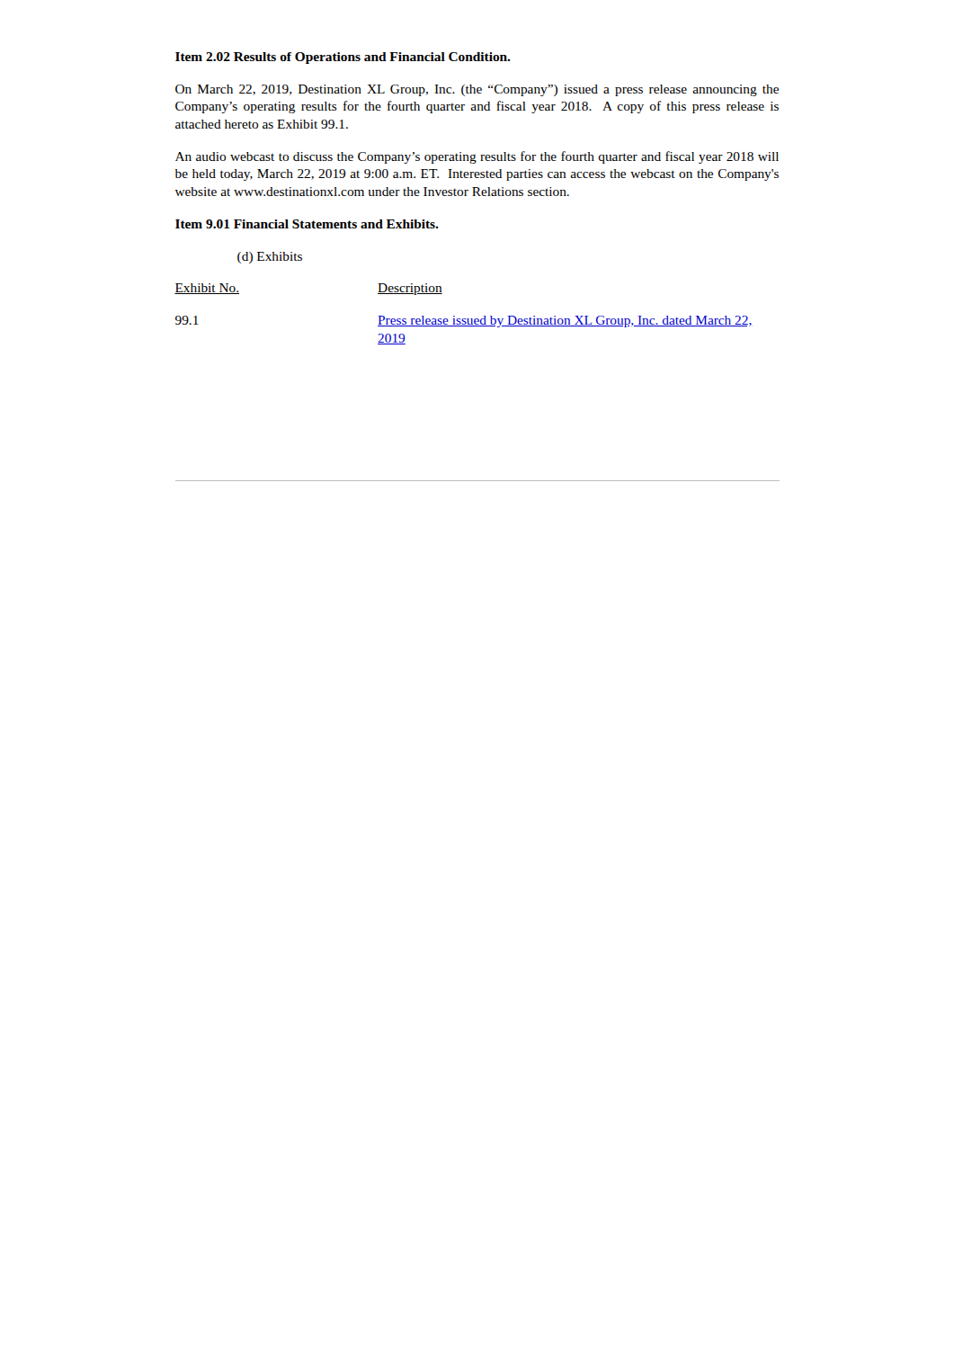Item 2.02 Results of Operations and Financial Condition.
On March 22, 2019, Destination XL Group, Inc. (the “Company”) issued a press release announcing the Company’s operating results for the fourth quarter and fiscal year 2018. A copy of this press release is attached hereto as Exhibit 99.1.
An audio webcast to discuss the Company’s operating results for the fourth quarter and fiscal year 2018 will be held today, March 22, 2019 at 9:00 a.m. ET. Interested parties can access the webcast on the Company's website at www.destinationxl.com under the Investor Relations section.
Item 9.01 Financial Statements and Exhibits.
(d) Exhibits
| Exhibit No. | Description |
| 99.1 | Press release issued by Destination XL Group, Inc. dated March 22, 2019 |